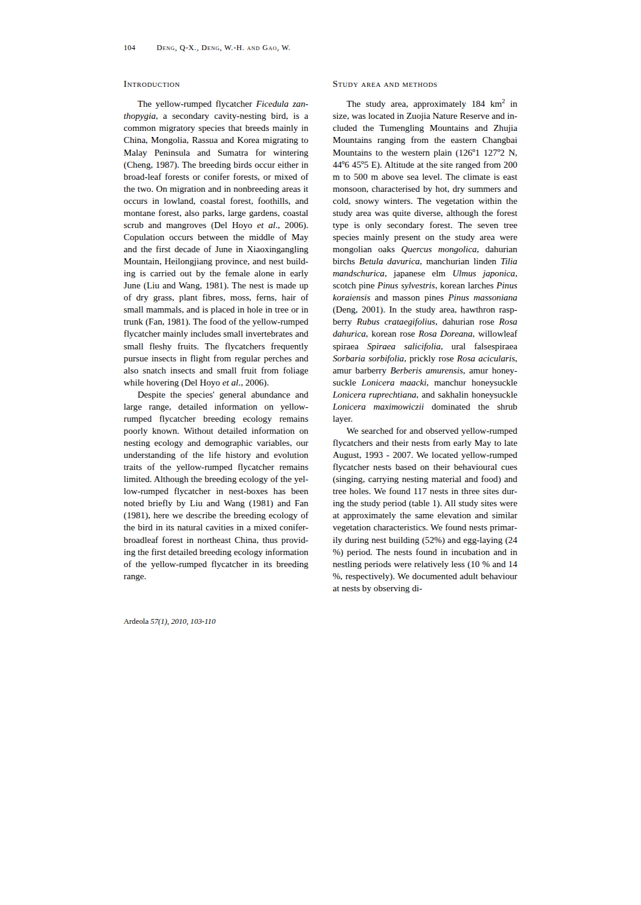104 Deng, Q-X., Deng, W.-H. and Gao, W.
Introduction
The yellow-rumped flycatcher Ficedula zanthopygia, a secondary cavity-nesting bird, is a common migratory species that breeds mainly in China, Mongolia, Rassua and Korea migrating to Malay Peninsula and Sumatra for wintering (Cheng, 1987). The breeding birds occur either in broad-leaf forests or conifer forests, or mixed of the two. On migration and in nonbreeding areas it occurs in lowland, coastal forest, foothills, and montane forest, also parks, large gardens, coastal scrub and mangroves (Del Hoyo et al., 2006). Copulation occurs between the middle of May and the first decade of June in Xiaoxingangling Mountain, Heilongjiang province, and nest building is carried out by the female alone in early June (Liu and Wang, 1981). The nest is made up of dry grass, plant fibres, moss, ferns, hair of small mammals, and is placed in hole in tree or in trunk (Fan, 1981). The food of the yellow-rumped flycatcher mainly includes small invertebrates and small fleshy fruits. The flycatchers frequently pursue insects in flight from regular perches and also snatch insects and small fruit from foliage while hovering (Del Hoyo et al., 2006).
Despite the species' general abundance and large range, detailed information on yellow-rumped flycatcher breeding ecology remains poorly known. Without detailed information on nesting ecology and demographic variables, our understanding of the life history and evolution traits of the yellow-rumped flycatcher remains limited. Although the breeding ecology of the yellow-rumped flycatcher in nest-boxes has been noted briefly by Liu and Wang (1981) and Fan (1981), here we describe the breeding ecology of the bird in its natural cavities in a mixed conifer-broadleaf forest in northeast China, thus providing the first detailed breeding ecology information of the yellow-rumped flycatcher in its breeding range.
Study area and methods
The study area, approximately 184 km2 in size, was located in Zuojia Nature Reserve and included the Tumengling Mountains and Zhujia Mountains ranging from the eastern Changbai Mountains to the western plain (126º1 127º2 N, 44º6 45º5 E). Altitude at the site ranged from 200 m to 500 m above sea level. The climate is east monsoon, characterised by hot, dry summers and cold, snowy winters. The vegetation within the study area was quite diverse, although the forest type is only secondary forest. The seven tree species mainly present on the study area were mongolian oaks Quercus mongolica, dahurian birchs Betula davurica, manchurian linden Tilia mandschurica, japanese elm Ulmus japonica, scotch pine Pinus sylvestris, korean larches Pinus koraiensis and masson pines Pinus massoniana (Deng, 2001). In the study area, hawthron raspberry Rubus crataegifolius, dahurian rose Rosa dahurica, korean rose Rosa Doreana, willowleaf spiraea Spiraea salicifolia, ural falsespiraea Sorbaria sorbifolia, prickly rose Rosa acicularis, amur barberry Berberis amurensis, amur honeysuckle Lonicera maacki, manchur honeysuckle Lonicera ruprechtiana, and sakhalin honeysuckle Lonicera maximowiczii dominated the shrub layer.
We searched for and observed yellow-rumped flycatchers and their nests from early May to late August, 1993 - 2007. We located yellow-rumped flycatcher nests based on their behavioural cues (singing, carrying nesting material and food) and tree holes. We found 117 nests in three sites during the study period (table 1). All study sites were at approximately the same elevation and similar vegetation characteristics. We found nests primarily during nest building (52%) and egg-laying (24 %) period. The nests found in incubation and in nestling periods were relatively less (10 % and 14 %, respectively). We documented adult behaviour at nests by observing di-
Ardeola 57(1), 2010, 103-110